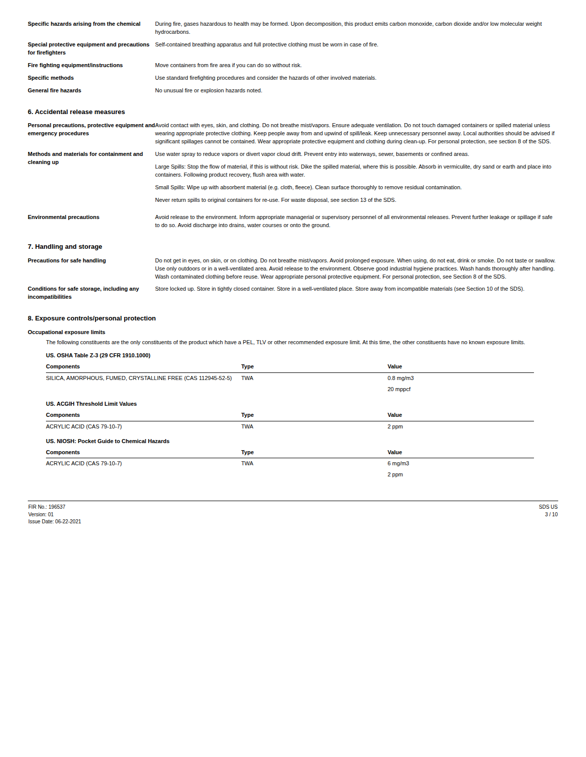| Specific hazards arising from the chemical | During fire, gases hazardous to health may be formed. Upon decomposition, this product emits carbon monoxide, carbon dioxide and/or low molecular weight hydrocarbons. |
| Special protective equipment and precautions for firefighters | Self-contained breathing apparatus and full protective clothing must be worn in case of fire. |
| Fire fighting equipment/instructions | Move containers from fire area if you can do so without risk. |
| Specific methods | Use standard firefighting procedures and consider the hazards of other involved materials. |
| General fire hazards | No unusual fire or explosion hazards noted. |
6. Accidental release measures
| Personal precautions, protective equipment and emergency procedures | Avoid contact with eyes, skin, and clothing. Do not breathe mist/vapors. Ensure adequate ventilation. Do not touch damaged containers or spilled material unless wearing appropriate protective clothing. Keep people away from and upwind of spill/leak. Keep unnecessary personnel away. Local authorities should be advised if significant spillages cannot be contained. Wear appropriate protective equipment and clothing during clean-up. For personal protection, see section 8 of the SDS. |
| Methods and materials for containment and cleaning up | Use water spray to reduce vapors or divert vapor cloud drift. Prevent entry into waterways, sewer, basements or confined areas. Large Spills: Stop the flow of material, if this is without risk. Dike the spilled material, where this is possible. Absorb in vermiculite, dry sand or earth and place into containers. Following product recovery, flush area with water. Small Spills: Wipe up with absorbent material (e.g. cloth, fleece). Clean surface thoroughly to remove residual contamination. Never return spills to original containers for re-use. For waste disposal, see section 13 of the SDS. |
| Environmental precautions | Avoid release to the environment. Inform appropriate managerial or supervisory personnel of all environmental releases. Prevent further leakage or spillage if safe to do so. Avoid discharge into drains, water courses or onto the ground. |
7. Handling and storage
| Precautions for safe handling | Do not get in eyes, on skin, or on clothing. Do not breathe mist/vapors. Avoid prolonged exposure. When using, do not eat, drink or smoke. Do not taste or swallow. Use only outdoors or in a well-ventilated area. Avoid release to the environment. Observe good industrial hygiene practices. Wash hands thoroughly after handling. Wash contaminated clothing before reuse. Wear appropriate personal protective equipment. For personal protection, see Section 8 of the SDS. |
| Conditions for safe storage, including any incompatibilities | Store locked up. Store in tightly closed container. Store in a well-ventilated place. Store away from incompatible materials (see Section 10 of the SDS). |
8. Exposure controls/personal protection
Occupational exposure limits
The following constituents are the only constituents of the product which have a PEL, TLV or other recommended exposure limit. At this time, the other constituents have no known exposure limits.
US. OSHA Table Z-3 (29 CFR 1910.1000)
| Components | Type | Value |
| --- | --- | --- |
| SILICA, AMORPHOUS, FUMED, CRYSTALLINE FREE (CAS 112945-52-5) | TWA | 0.8 mg/m3 |
| | | 20 mppcf |
US. ACGIH Threshold Limit Values
| Components | Type | Value |
| --- | --- | --- |
| ACRYLIC ACID (CAS 79-10-7) | TWA | 2 ppm |
US. NIOSH: Pocket Guide to Chemical Hazards
| Components | Type | Value |
| --- | --- | --- |
| ACRYLIC ACID (CAS 79-10-7) | TWA | 6 mg/m3 |
| | | 2 ppm |
| FIR No.: 196537 Version: 01 Issue Date: 06-22-2021 | SDS US 3 / 10 |